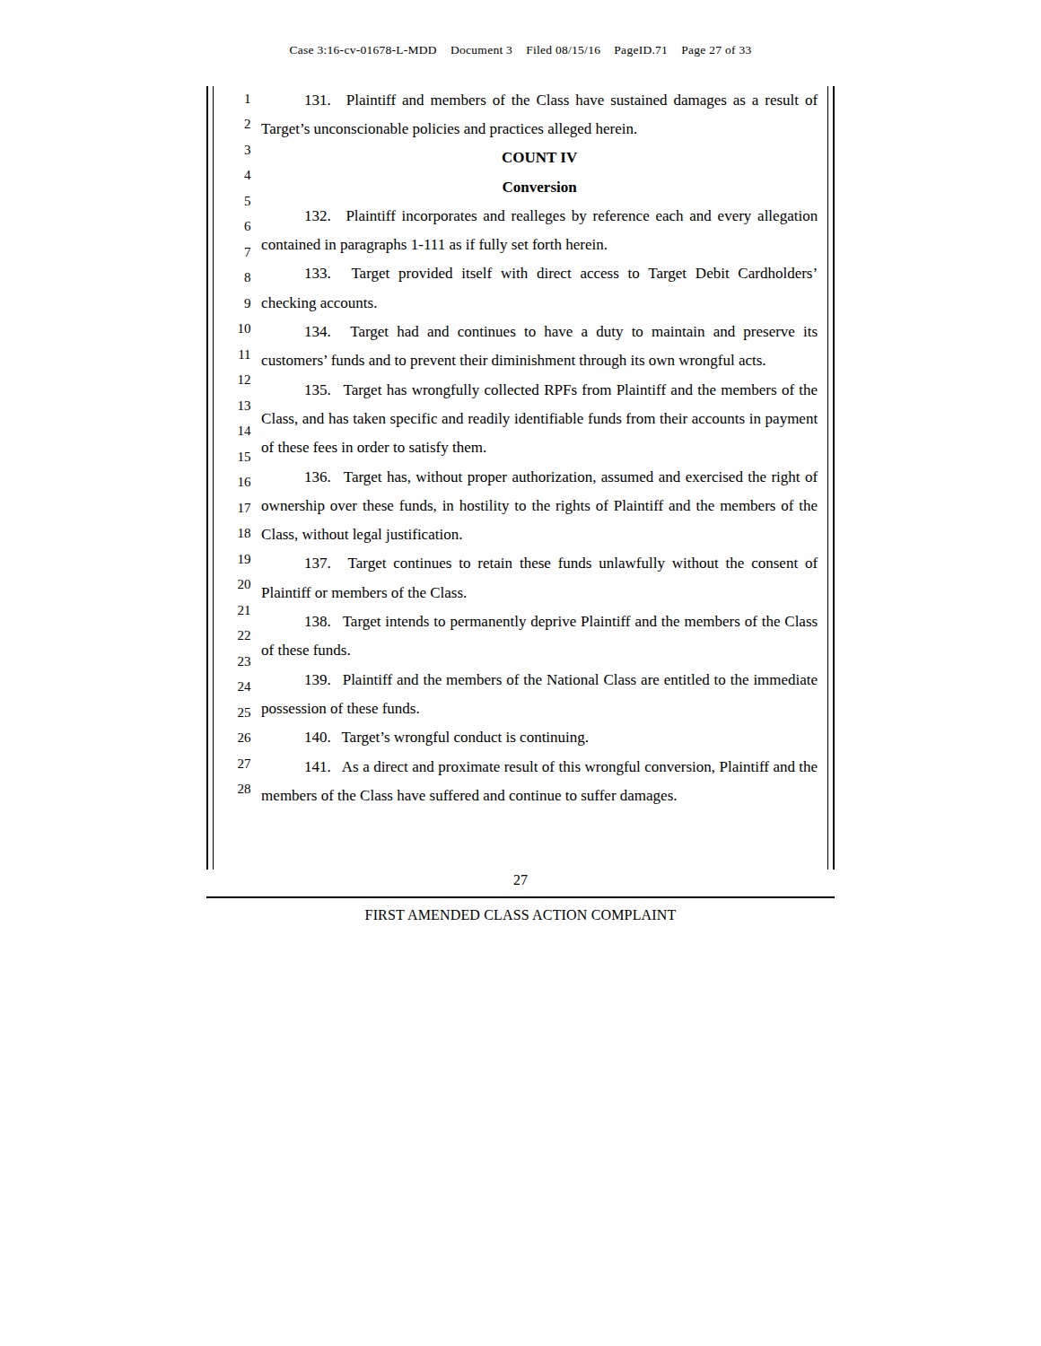Case 3:16-cv-01678-L-MDD Document 3 Filed 08/15/16 PageID.71 Page 27 of 33
1
2
3
4
5
6
7
8
9
10
11
12
13
14
15
16
17
18
19
20
21
22
23
24
25
26
27
28
131. Plaintiff and members of the Class have sustained damages as a result of Target’s unconscionable policies and practices alleged herein.
COUNT IVConversion
132. Plaintiff incorporates and realleges by reference each and every allegation contained in paragraphs 1-111 as if fully set forth herein.
133. Target provided itself with direct access to Target Debit Cardholders’ checking accounts.
134. Target had and continues to have a duty to maintain and preserve its customers’ funds and to prevent their diminishment through its own wrongful acts.
135. Target has wrongfully collected RPFs from Plaintiff and the members of the Class, and has taken specific and readily identifiable funds from their accounts in payment of these fees in order to satisfy them.
136. Target has, without proper authorization, assumed and exercised the right of ownership over these funds, in hostility to the rights of Plaintiff and the members of the Class, without legal justification.
137. Target continues to retain these funds unlawfully without the consent of Plaintiff or members of the Class.
138. Target intends to permanently deprive Plaintiff and the members of the Class of these funds.
139. Plaintiff and the members of the National Class are entitled to the immediate possession of these funds.
140. Target’s wrongful conduct is continuing.
141. As a direct and proximate result of this wrongful conversion, Plaintiff and the members of the Class have suffered and continue to suffer damages.
27
FIRST AMENDED CLASS ACTION COMPLAINT